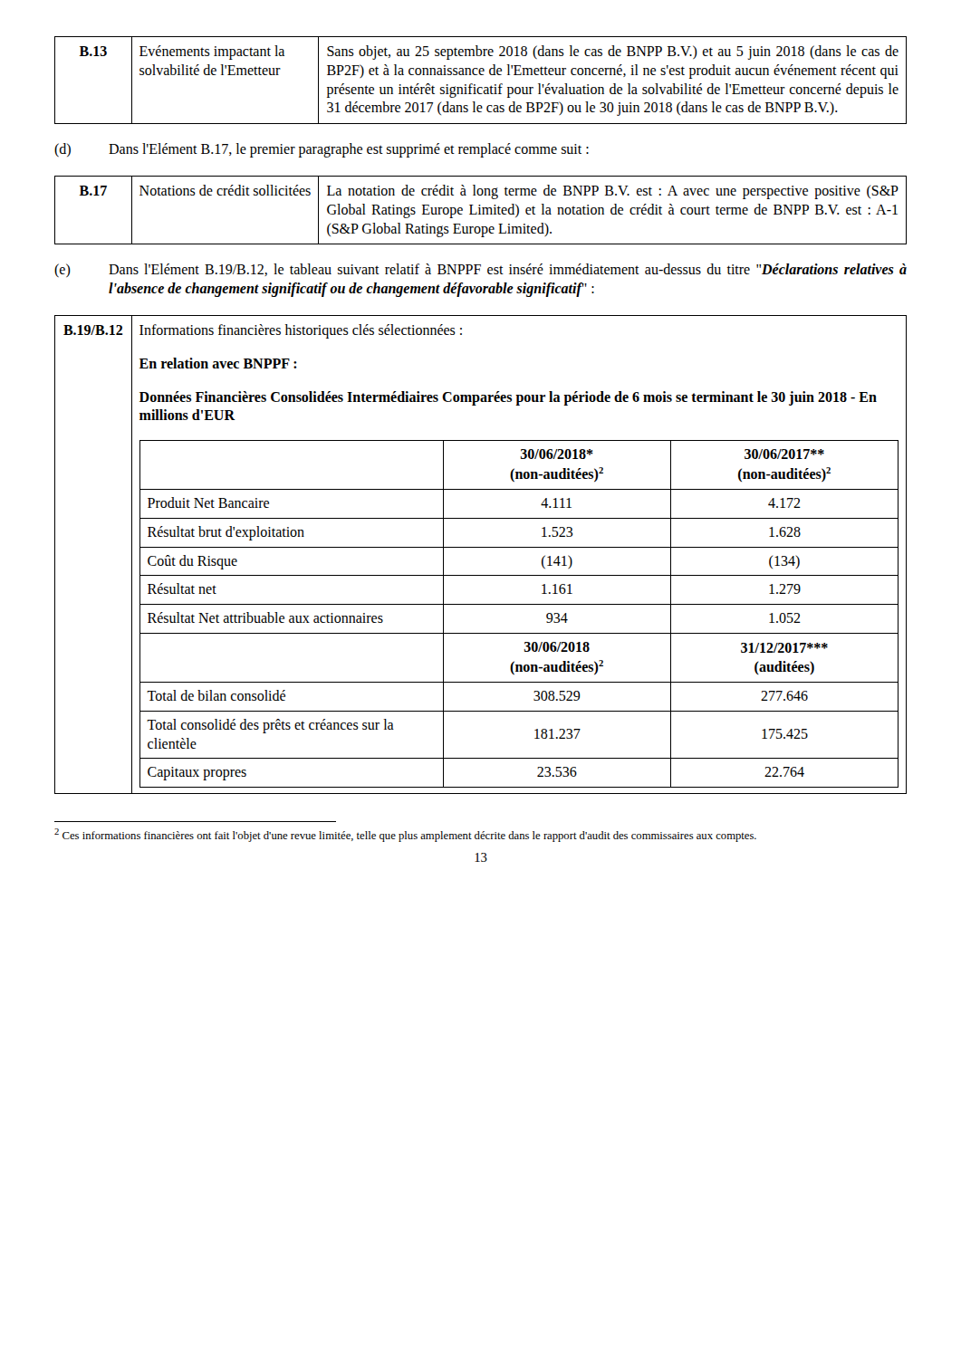| B.13 | Evénements impactant la solvabilité de l'Emetteur | Sans objet, au 25 septembre 2018 (dans le cas de BNPP B.V.) et au 5 juin 2018 (dans le cas de BP2F) et à la connaissance de l'Emetteur concerné, il ne s'est produit aucun événement récent qui présente un intérêt significatif pour l'évaluation de la solvabilité de l'Emetteur concerné depuis le 31 décembre 2017 (dans le cas de BP2F) ou le 30 juin 2018 (dans le cas de BNPP B.V.). |
(d)
Dans l'Elément B.17, le premier paragraphe est supprimé et remplacé comme suit :
| B.17 | Notations de crédit sollicitées | La notation de crédit à long terme de BNPP B.V. est : A avec une perspective positive (S&P Global Ratings Europe Limited) et la notation de crédit à court terme de BNPP B.V. est : A-1 (S&P Global Ratings Europe Limited). |
(e)
Dans l'Elément B.19/B.12, le tableau suivant relatif à BNPPF est inséré immédiatement au-dessus du titre "Déclarations relatives à l'absence de changement significatif ou de changement défavorable significatif" :
| B.19/B.12 | Informations financières historiques clés sélectionnées : En relation avec BNPPF : Données Financières Consolidées Intermédiaires Comparées pour la période de 6 mois se terminant le 30 juin 2018 - En millions d'EUR / / 30/06/2018* (non-auditées) 2 / 30/06/2017** (non-auditées) 2 / / Produit Net Bancaire / 4.111 / 4.172 / / Résultat brut d'exploitation / 1.523 / 1.628 / / Coût du Risque / (141) / (134) / / Résultat net / 1.161 / 1.279 / / Résultat Net attribuable aux actionnaires / 934 / 1.052 / / / 30/06/2018 (non-auditées) 2 / 31/12/2017*** (auditées) / / Total de bilan consolidé / 308.529 / 277.646 / / Total consolidé des prêts et créances sur la clientèle / 181.237 / 175.425 / / Capitaux propres / 23.536 / 22.764 / |
2 Ces informations financières ont fait l'objet d'une revue limitée, telle que plus amplement décrite dans le rapport d'audit des commissaires aux comptes.
13